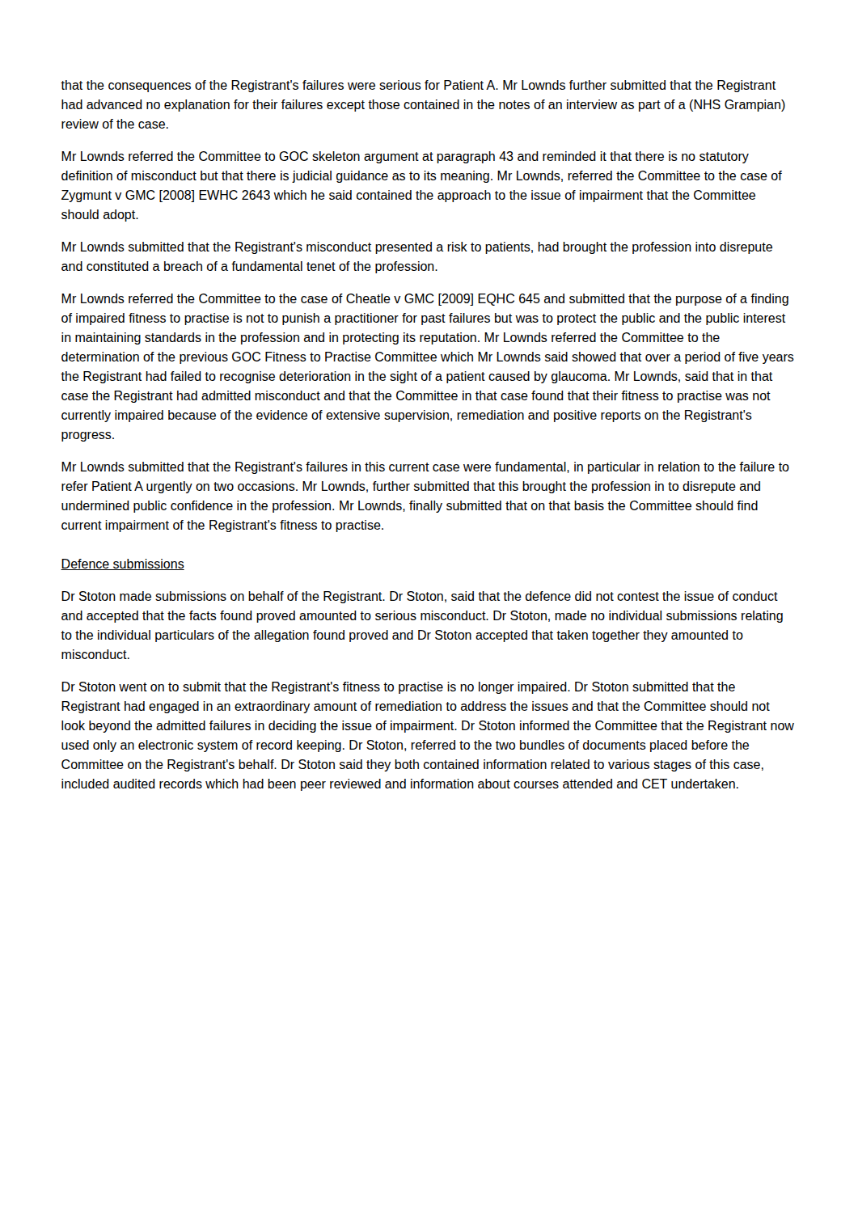that the consequences of the Registrant's failures were serious for Patient A. Mr Lownds further submitted that the Registrant had advanced no explanation for their failures except those contained in the notes of an interview as part of a (NHS Grampian) review of the case.
Mr Lownds referred the Committee to GOC skeleton argument at paragraph 43 and reminded it that there is no statutory definition of misconduct but that there is judicial guidance as to its meaning. Mr Lownds, referred the Committee to the case of Zygmunt v GMC [2008] EWHC 2643 which he said contained the approach to the issue of impairment that the Committee should adopt.
Mr Lownds submitted that the Registrant's misconduct presented a risk to patients, had brought the profession into disrepute and constituted a breach of a fundamental tenet of the profession.
Mr Lownds referred the Committee to the case of Cheatle v GMC [2009] EQHC 645 and submitted that the purpose of a finding of impaired fitness to practise is not to punish a practitioner for past failures but was to protect the public and the public interest in maintaining standards in the profession and in protecting its reputation. Mr Lownds referred the Committee to the determination of the previous GOC Fitness to Practise Committee which Mr Lownds said showed that over a period of five years the Registrant had failed to recognise deterioration in the sight of a patient caused by glaucoma. Mr Lownds, said that in that case the Registrant had admitted misconduct and that the Committee in that case found that their fitness to practise was not currently impaired because of the evidence of extensive supervision, remediation and positive reports on the Registrant's progress.
Mr Lownds submitted that the Registrant's failures in this current case were fundamental, in particular in relation to the failure to refer Patient A urgently on two occasions. Mr Lownds, further submitted that this brought the profession in to disrepute and undermined public confidence in the profession. Mr Lownds, finally submitted that on that basis the Committee should find current impairment of the Registrant's fitness to practise.
Defence submissions
Dr Stoton made submissions on behalf of the Registrant. Dr Stoton, said that the defence did not contest the issue of conduct and accepted that the facts found proved amounted to serious misconduct. Dr Stoton, made no individual submissions relating to the individual particulars of the allegation found proved and Dr Stoton accepted that taken together they amounted to misconduct.
Dr Stoton went on to submit that the Registrant's fitness to practise is no longer impaired. Dr Stoton submitted that the Registrant had engaged in an extraordinary amount of remediation to address the issues and that the Committee should not look beyond the admitted failures in deciding the issue of impairment. Dr Stoton informed the Committee that the Registrant now used only an electronic system of record keeping. Dr Stoton, referred to the two bundles of documents placed before the Committee on the Registrant's behalf. Dr Stoton said they both contained information related to various stages of this case, included audited records which had been peer reviewed and information about courses attended and CET undertaken.